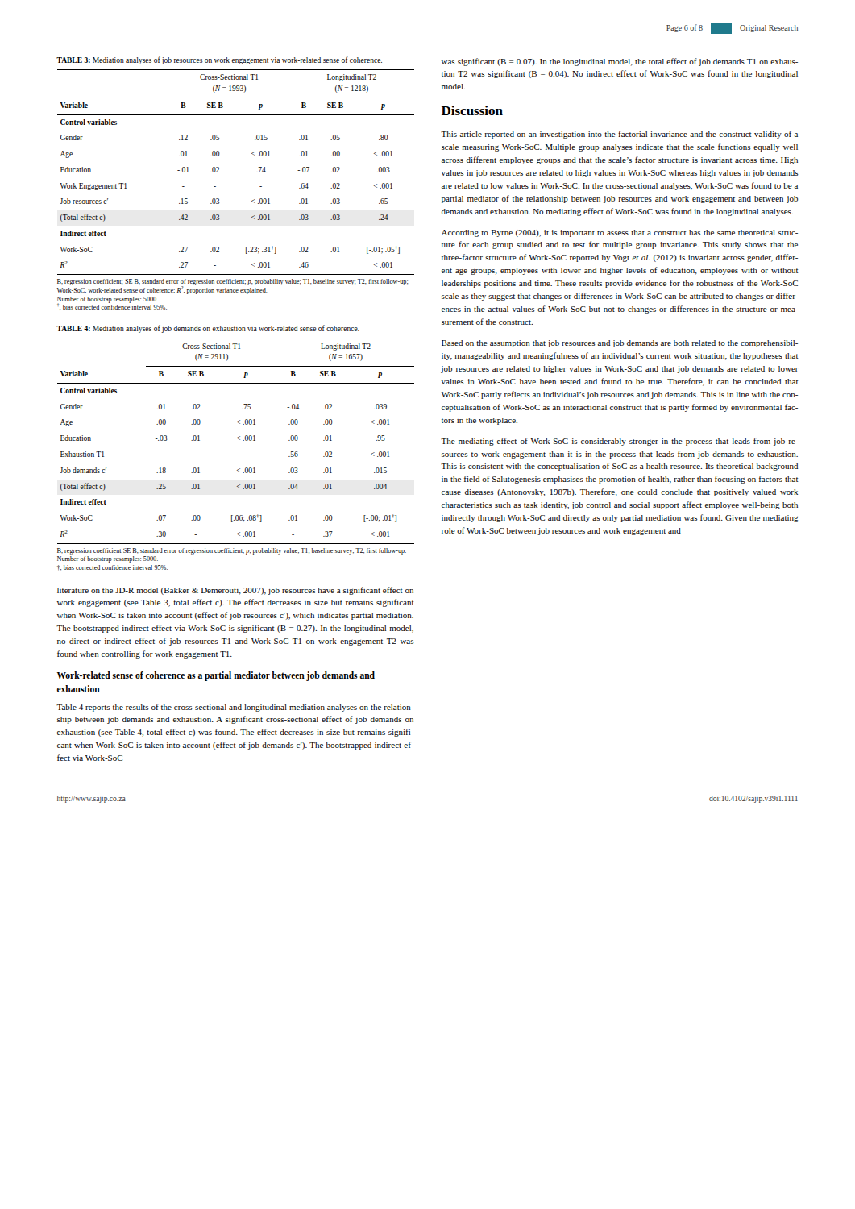Page 6 of 8 Original Research
TABLE 3: Mediation analyses of job resources on work engagement via work-related sense of coherence.
| Variable | Cross-Sectional T1 ( N = 1993) | Longitudinal T2 ( N = 1218) |
| --- | --- | --- |
| B | SE B | p | B | SE B | p |
| Control variables |
| Gender | .12 | .05 | .015 | .01 | .05 | .80 |
| Age | .01 | .00 | < .001 | .01 | .00 | < .001 |
| Education | -.01 | .02 | .74 | -.07 | .02 | .003 |
| Work Engagement T1 | - | - | - | .64 | .02 | < .001 |
| Job resources c′ | .15 | .03 | < .001 | .01 | .03 | .65 |
| (Total effect c) | .42 | .03 | < .001 | .03 | .03 | .24 |
| Indirect effect |
| Work-SoC | .27 | .02 | [.23; .31 † ] | .02 | .01 | [-.01; .05 † ] |
| R 2 | .27 | - | < .001 | .46 | | < .001 |
B, regression coefficient; SE B, standard error of regression coefficient; p, probability value; T1, baseline survey; T2, first follow-up; Work-SoC, work-related sense of coherence; R2, proportion variance explained.
Number of bootstrap resamples: 5000.
†, bias corrected confidence interval 95%.
TABLE 4: Mediation analyses of job demands on exhaustion via work-related sense of coherence.
| Variable | Cross-Sectional T1 ( N = 2911) | Longitudinal T2 ( N = 1657) |
| --- | --- | --- |
| B | SE B | p | B | SE B | p |
| Control variables |
| Gender | .01 | .02 | .75 | -.04 | .02 | .039 |
| Age | .00 | .00 | < .001 | .00 | .00 | < .001 |
| Education | -.03 | .01 | < .001 | .00 | .01 | .95 |
| Exhaustion T1 | - | - | - | .56 | .02 | < .001 |
| Job demands c′ | .18 | .01 | < .001 | .03 | .01 | .015 |
| (Total effect c) | .25 | .01 | < .001 | .04 | .01 | .004 |
| Indirect effect |
| Work-SoC | .07 | .00 | [.06; .08 † ] | .01 | .00 | [-.00; .01 † ] |
| R 2 | .30 | - | < .001 | - | .37 | < .001 |
B, regression coefficient SE B, standard error of regression coefficient; p, probability value; T1, baseline survey; T2, first follow-up.
Number of bootstrap resamples: 5000.
†, bias corrected confidence interval 95%.
literature on the JD-R model (Bakker & Demerouti, 2007), job resources have a significant effect on work engagement (see Table 3, total effect c). The effect decreases in size but remains significant when Work-SoC is taken into account (effect of job resources c′), which indicates partial mediation. The bootstrapped indirect effect via Work-SoC is significant (B = 0.27). In the longitudinal model, no direct or indirect effect of job resources T1 and Work-SoC T1 on work engagement T2 was found when controlling for work engagement T1.
Work-related sense of coherence as a partial mediator between job demands and exhaustion
Table 4 reports the results of the cross-sectional and longitudinal mediation analyses on the relationship between job demands and exhaustion. A significant cross-sectional effect of job demands on exhaustion (see Table 4, total effect c) was found. The effect decreases in size but remains significant when Work-SoC is taken into account (effect of job demands c′). The bootstrapped indirect effect via Work-SoC
was significant (B = 0.07). In the longitudinal model, the total effect of job demands T1 on exhaustion T2 was significant (B = 0.04). No indirect effect of Work-SoC was found in the longitudinal model.
Discussion
This article reported on an investigation into the factorial invariance and the construct validity of a scale measuring Work-SoC. Multiple group analyses indicate that the scale functions equally well across different employee groups and that the scale’s factor structure is invariant across time. High values in job resources are related to high values in Work-SoC whereas high values in job demands are related to low values in Work-SoC. In the cross-sectional analyses, Work-SoC was found to be a partial mediator of the relationship between job resources and work engagement and between job demands and exhaustion. No mediating effect of Work-SoC was found in the longitudinal analyses.
According to Byrne (2004), it is important to assess that a construct has the same theoretical structure for each group studied and to test for multiple group invariance. This study shows that the three-factor structure of Work-SoC reported by Vogt et al. (2012) is invariant across gender, different age groups, employees with lower and higher levels of education, employees with or without leaderships positions and time. These results provide evidence for the robustness of the Work-SoC scale as they suggest that changes or differences in Work-SoC can be attributed to changes or differences in the actual values of Work-SoC but not to changes or differences in the structure or measurement of the construct.
Based on the assumption that job resources and job demands are both related to the comprehensibility, manageability and meaningfulness of an individual’s current work situation, the hypotheses that job resources are related to higher values in Work-SoC and that job demands are related to lower values in Work-SoC have been tested and found to be true. Therefore, it can be concluded that Work-SoC partly reflects an individual’s job resources and job demands. This is in line with the conceptualisation of Work-SoC as an interactional construct that is partly formed by environmental factors in the workplace.
The mediating effect of Work-SoC is considerably stronger in the process that leads from job resources to work engagement than it is in the process that leads from job demands to exhaustion. This is consistent with the conceptualisation of SoC as a health resource. Its theoretical background in the field of Salutogenesis emphasises the promotion of health, rather than focusing on factors that cause diseases (Antonovsky, 1987b). Therefore, one could conclude that positively valued work characteristics such as task identity, job control and social support affect employee well-being both indirectly through Work-SoC and directly as only partial mediation was found. Given the mediating role of Work-SoC between job resources and work engagement and
http://www.sajip.co.za doi:10.4102/sajip.v39i1.1111